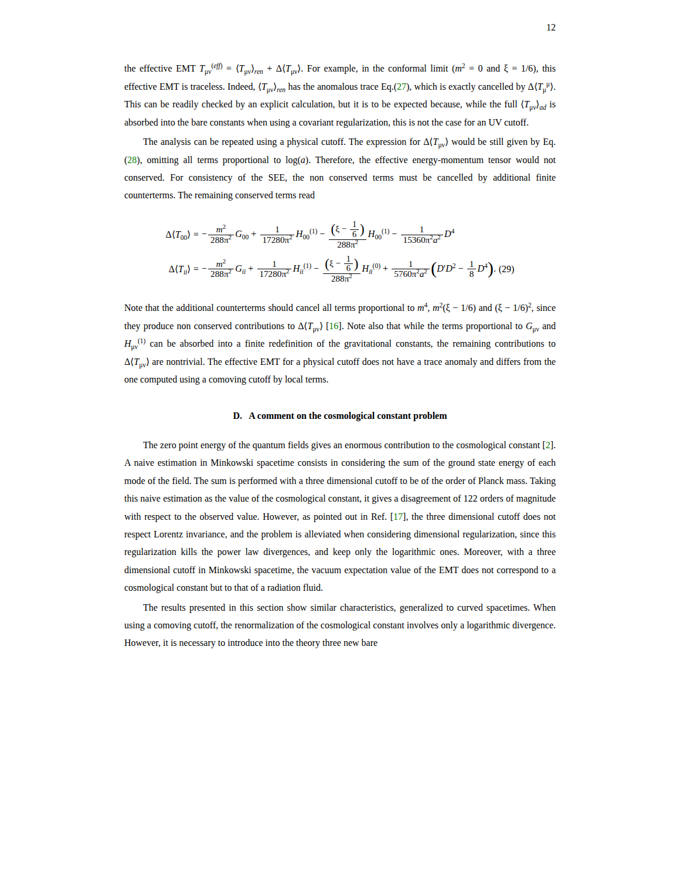12
the effective EMT Tμν(eff) = ⟨Tμν⟩ren + Δ⟨Tμν⟩. For example, in the conformal limit (m2 = 0 and ξ = 1/6), this effective EMT is traceless. Indeed, ⟨Tμν⟩ren has the anomalous trace Eq.(27), which is exactly cancelled by Δ⟨Tμμ⟩. This can be readily checked by an explicit calculation, but it is to be expected because, while the full ⟨Tμν⟩ad is absorbed into the bare constants when using a covariant regularization, this is not the case for an UV cutoff.
The analysis can be repeated using a physical cutoff. The expression for Δ⟨Tμν⟩ would be still given by Eq.(28), omitting all terms proportional to log(a). Therefore, the effective energy-momentum tensor would not conserved. For consistency of the SEE, the non conserved terms must be cancelled by additional finite counterterms. The remaining conserved terms read
| Δ⟨ T 00 ⟩ | = | − m 2 288π 2 G 00 + 1 17280π 2 H 00 (1) − ( ξ − 1 6 ) 288π 2 H 00 (1) − 1 15360π 2 a 2 D 4 | |
| Δ⟨ T ii ⟩ | = | − m 2 288π 2 G ii + 1 17280π 2 H ii (1) − ( ξ − 1 6 ) 288π 2 H ii (0) + 1 5760π 2 a 2 ( D ′ D 2 − 1 8 D 4 ) . | (29) |
Note that the additional counterterms should cancel all terms proportional to m4, m2(ξ − 1/6) and (ξ − 1/6)2, since they produce non conserved contributions to Δ⟨Tμν⟩ [16]. Note also that while the terms proportional to Gμν and Hμν(1) can be absorbed into a finite redefinition of the gravitational constants, the remaining contributions to Δ⟨Tμν⟩ are nontrivial. The effective EMT for a physical cutoff does not have a trace anomaly and differs from the one computed using a comoving cutoff by local terms.
D. A comment on the cosmological constant problem
The zero point energy of the quantum fields gives an enormous contribution to the cosmological constant [2]. A naive estimation in Minkowski spacetime consists in considering the sum of the ground state energy of each mode of the field. The sum is performed with a three dimensional cutoff to be of the order of Planck mass. Taking this naive estimation as the value of the cosmological constant, it gives a disagreement of 122 orders of magnitude with respect to the observed value. However, as pointed out in Ref. [17], the three dimensional cutoff does not respect Lorentz invariance, and the problem is alleviated when considering dimensional regularization, since this regularization kills the power law divergences, and keep only the logarithmic ones. Moreover, with a three dimensional cutoff in Minkowski spacetime, the vacuum expectation value of the EMT does not correspond to a cosmological constant but to that of a radiation fluid.
The results presented in this section show similar characteristics, generalized to curved spacetimes. When using a comoving cutoff, the renormalization of the cosmological constant involves only a logarithmic divergence. However, it is necessary to introduce into the theory three new bare